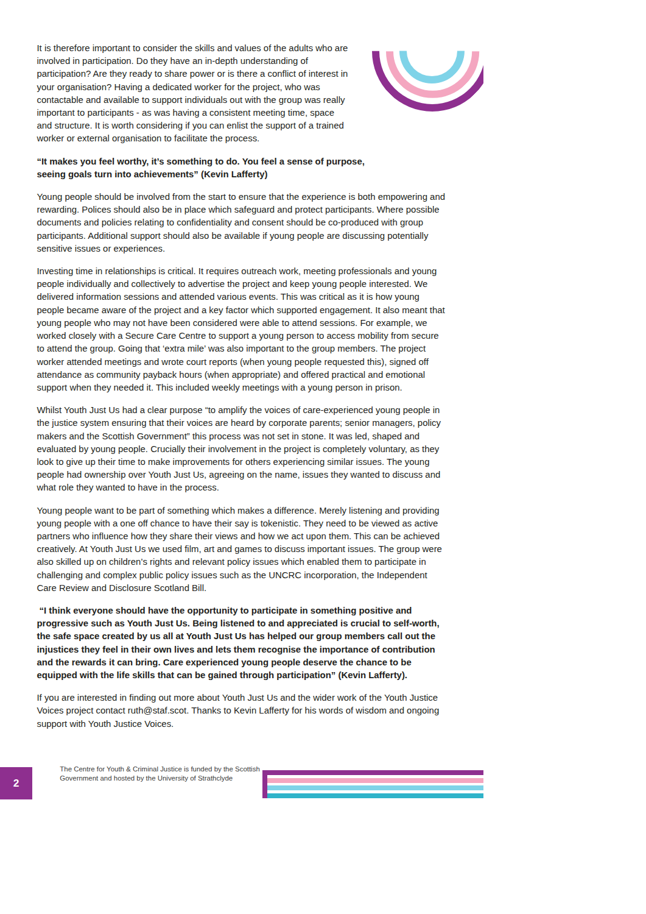It is therefore important to consider the skills and values of the adults who are involved in participation. Do they have an in-depth understanding of participation? Are they ready to share power or is there a conflict of interest in your organisation? Having a dedicated worker for the project, who was contactable and available to support individuals out with the group was really important to participants - as was having a consistent meeting time, space and structure. It is worth considering if you can enlist the support of a trained worker or external organisation to facilitate the process.
“It makes you feel worthy, it’s something to do. You feel a sense of purpose,
seeing goals turn into achievements” (Kevin Lafferty)
Young people should be involved from the start to ensure that the experience is both empowering and rewarding. Polices should also be in place which safeguard and protect participants. Where possible documents and policies relating to confidentiality and consent should be co-produced with group participants. Additional support should also be available if young people are discussing potentially sensitive issues or experiences.
Investing time in relationships is critical. It requires outreach work, meeting professionals and young people individually and collectively to advertise the project and keep young people interested. We delivered information sessions and attended various events. This was critical as it is how young people became aware of the project and a key factor which supported engagement. It also meant that young people who may not have been considered were able to attend sessions. For example, we worked closely with a Secure Care Centre to support a young person to access mobility from secure to attend the group. Going that ‘extra mile’ was also important to the group members. The project worker attended meetings and wrote court reports (when young people requested this), signed off attendance as community payback hours (when appropriate) and offered practical and emotional support when they needed it. This included weekly meetings with a young person in prison.
Whilst Youth Just Us had a clear purpose “to amplify the voices of care-experienced young people in the justice system ensuring that their voices are heard by corporate parents; senior managers, policy makers and the Scottish Government” this process was not set in stone. It was led, shaped and evaluated by young people. Crucially their involvement in the project is completely voluntary, as they look to give up their time to make improvements for others experiencing similar issues. The young people had ownership over Youth Just Us, agreeing on the name, issues they wanted to discuss and what role they wanted to have in the process.
Young people want to be part of something which makes a difference. Merely listening and providing young people with a one off chance to have their say is tokenistic. They need to be viewed as active partners who influence how they share their views and how we act upon them. This can be achieved creatively. At Youth Just Us we used film, art and games to discuss important issues. The group were also skilled up on children’s rights and relevant policy issues which enabled them to participate in challenging and complex public policy issues such as the UNCRC incorporation, the Independent Care Review and Disclosure Scotland Bill.
“I think everyone should have the opportunity to participate in something positive and progressive such as Youth Just Us. Being listened to and appreciated is crucial to self-worth, the safe space created by us all at Youth Just Us has helped our group members call out the injustices they feel in their own lives and lets them recognise the importance of contribution and the rewards it can bring. Care experienced young people deserve the chance to be equipped with the life skills that can be gained through participation” (Kevin Lafferty).
If you are interested in finding out more about Youth Just Us and the wider work of the Youth Justice Voices project contact ruth@staf.scot. Thanks to Kevin Lafferty for his words of wisdom and ongoing support with Youth Justice Voices.
The Centre for Youth & Criminal Justice is funded by the Scottish
Government and hosted by the University of Strathclyde
2